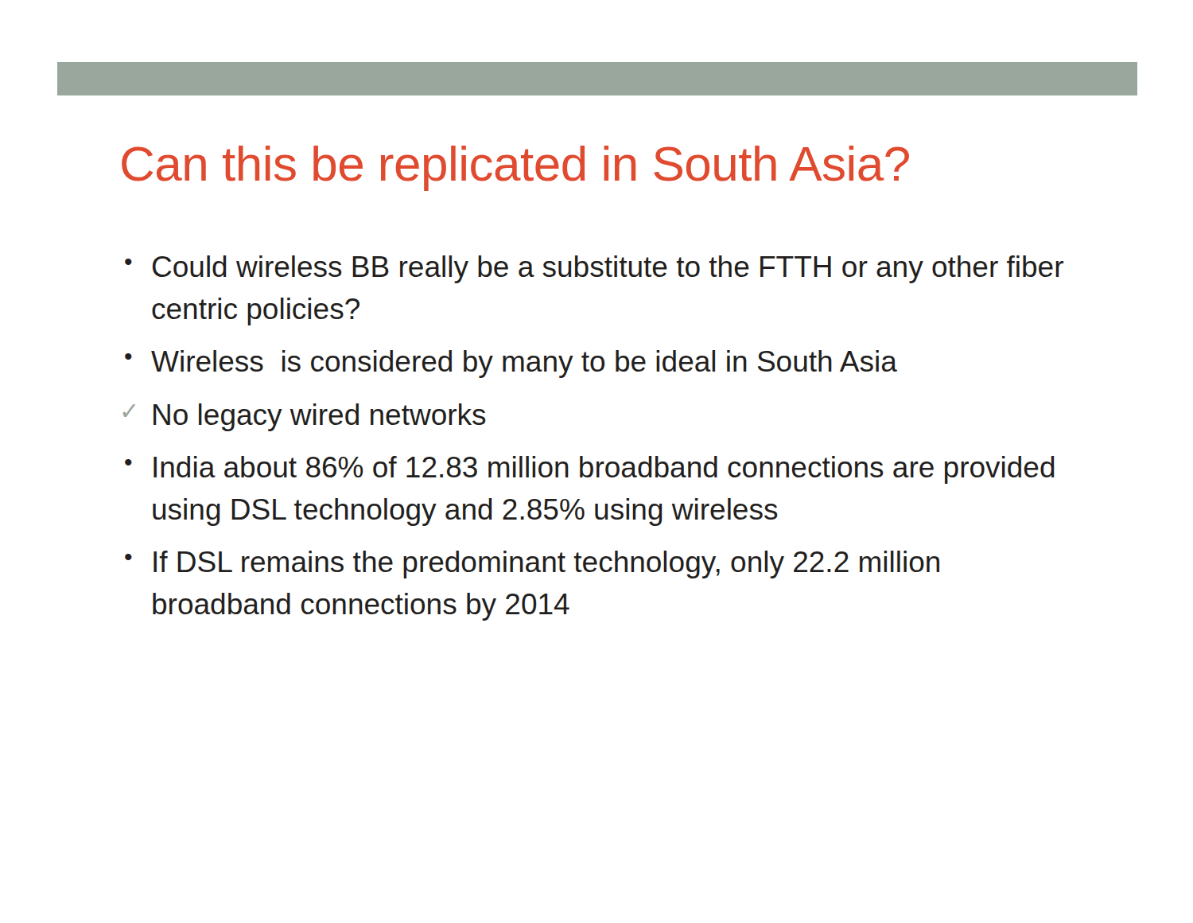Can this be replicated in South Asia?
Could wireless BB really be a substitute to the FTTH or any other fiber centric policies?
Wireless is considered by many to be ideal in South Asia
No legacy wired networks
India about 86% of 12.83 million broadband connections are provided using DSL technology and 2.85% using wireless
If DSL remains the predominant technology, only 22.2 million broadband connections by 2014